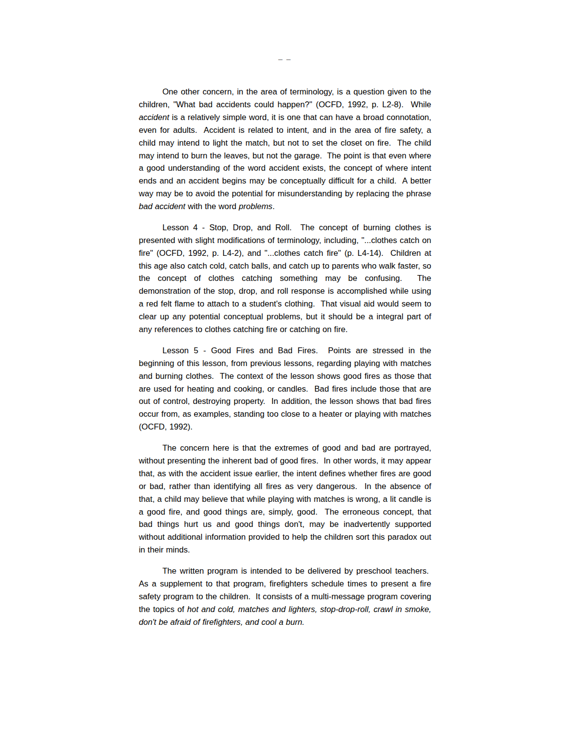_ _
One other concern, in the area of terminology, is a question given to the children, "What bad accidents could happen?" (OCFD, 1992, p. L2-8). While accident is a relatively simple word, it is one that can have a broad connotation, even for adults. Accident is related to intent, and in the area of fire safety, a child may intend to light the match, but not to set the closet on fire. The child may intend to burn the leaves, but not the garage. The point is that even where a good understanding of the word accident exists, the concept of where intent ends and an accident begins may be conceptually difficult for a child. A better way may be to avoid the potential for misunderstanding by replacing the phrase bad accident with the word problems.
Lesson 4 - Stop, Drop, and Roll. The concept of burning clothes is presented with slight modifications of terminology, including, "...clothes catch on fire" (OCFD, 1992, p. L4-2), and "...clothes catch fire" (p. L4-14). Children at this age also catch cold, catch balls, and catch up to parents who walk faster, so the concept of clothes catching something may be confusing. The demonstration of the stop, drop, and roll response is accomplished while using a red felt flame to attach to a student's clothing. That visual aid would seem to clear up any potential conceptual problems, but it should be a integral part of any references to clothes catching fire or catching on fire.
Lesson 5 - Good Fires and Bad Fires. Points are stressed in the beginning of this lesson, from previous lessons, regarding playing with matches and burning clothes. The context of the lesson shows good fires as those that are used for heating and cooking, or candles. Bad fires include those that are out of control, destroying property. In addition, the lesson shows that bad fires occur from, as examples, standing too close to a heater or playing with matches (OCFD, 1992).
The concern here is that the extremes of good and bad are portrayed, without presenting the inherent bad of good fires. In other words, it may appear that, as with the accident issue earlier, the intent defines whether fires are good or bad, rather than identifying all fires as very dangerous. In the absence of that, a child may believe that while playing with matches is wrong, a lit candle is a good fire, and good things are, simply, good. The erroneous concept, that bad things hurt us and good things don't, may be inadvertently supported without additional information provided to help the children sort this paradox out in their minds.
The written program is intended to be delivered by preschool teachers. As a supplement to that program, firefighters schedule times to present a fire safety program to the children. It consists of a multi-message program covering the topics of hot and cold, matches and lighters, stop-drop-roll, crawl in smoke, don't be afraid of firefighters, and cool a burn.